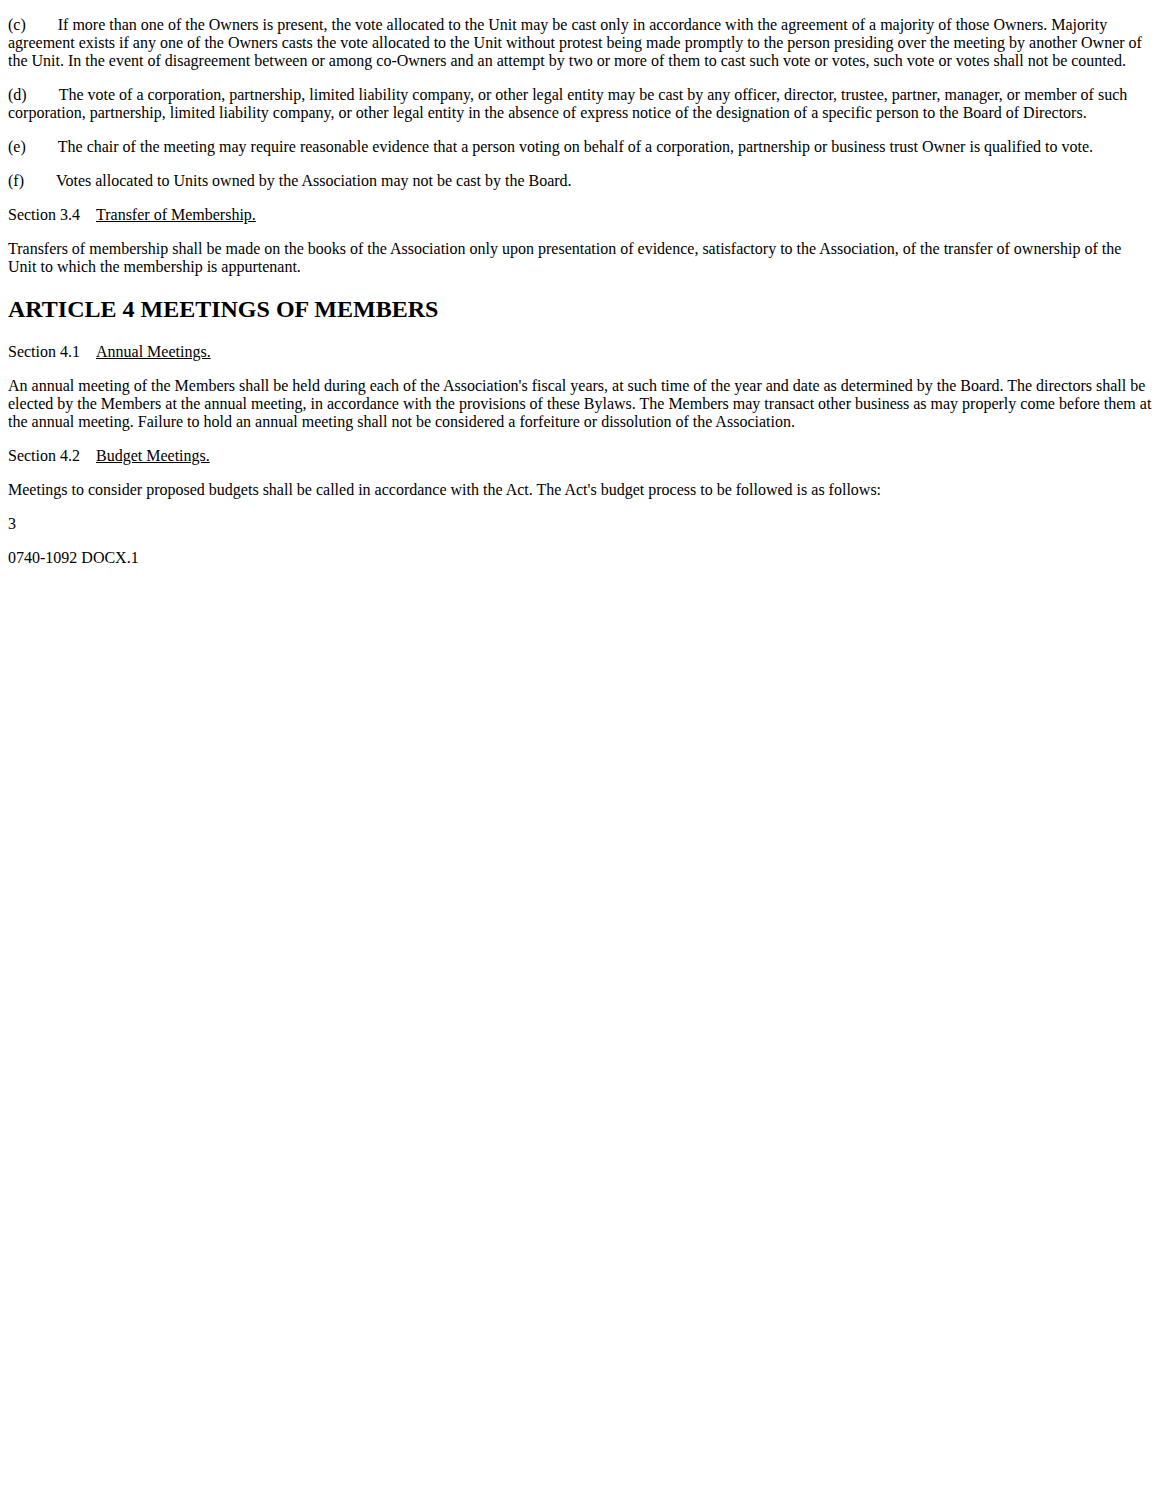(c) If more than one of the Owners is present, the vote allocated to the Unit may be cast only in accordance with the agreement of a majority of those Owners. Majority agreement exists if any one of the Owners casts the vote allocated to the Unit without protest being made promptly to the person presiding over the meeting by another Owner of the Unit. In the event of disagreement between or among co-Owners and an attempt by two or more of them to cast such vote or votes, such vote or votes shall not be counted.
(d) The vote of a corporation, partnership, limited liability company, or other legal entity may be cast by any officer, director, trustee, partner, manager, or member of such corporation, partnership, limited liability company, or other legal entity in the absence of express notice of the designation of a specific person to the Board of Directors.
(e) The chair of the meeting may require reasonable evidence that a person voting on behalf of a corporation, partnership or business trust Owner is qualified to vote.
(f) Votes allocated to Units owned by the Association may not be cast by the Board.
Section 3.4 Transfer of Membership.
Transfers of membership shall be made on the books of the Association only upon presentation of evidence, satisfactory to the Association, of the transfer of ownership of the Unit to which the membership is appurtenant.
ARTICLE 4 MEETINGS OF MEMBERS
Section 4.1 Annual Meetings.
An annual meeting of the Members shall be held during each of the Association's fiscal years, at such time of the year and date as determined by the Board. The directors shall be elected by the Members at the annual meeting, in accordance with the provisions of these Bylaws. The Members may transact other business as may properly come before them at the annual meeting. Failure to hold an annual meeting shall not be considered a forfeiture or dissolution of the Association.
Section 4.2 Budget Meetings.
Meetings to consider proposed budgets shall be called in accordance with the Act. The Act's budget process to be followed is as follows:
3
0740-1092 DOCX.1